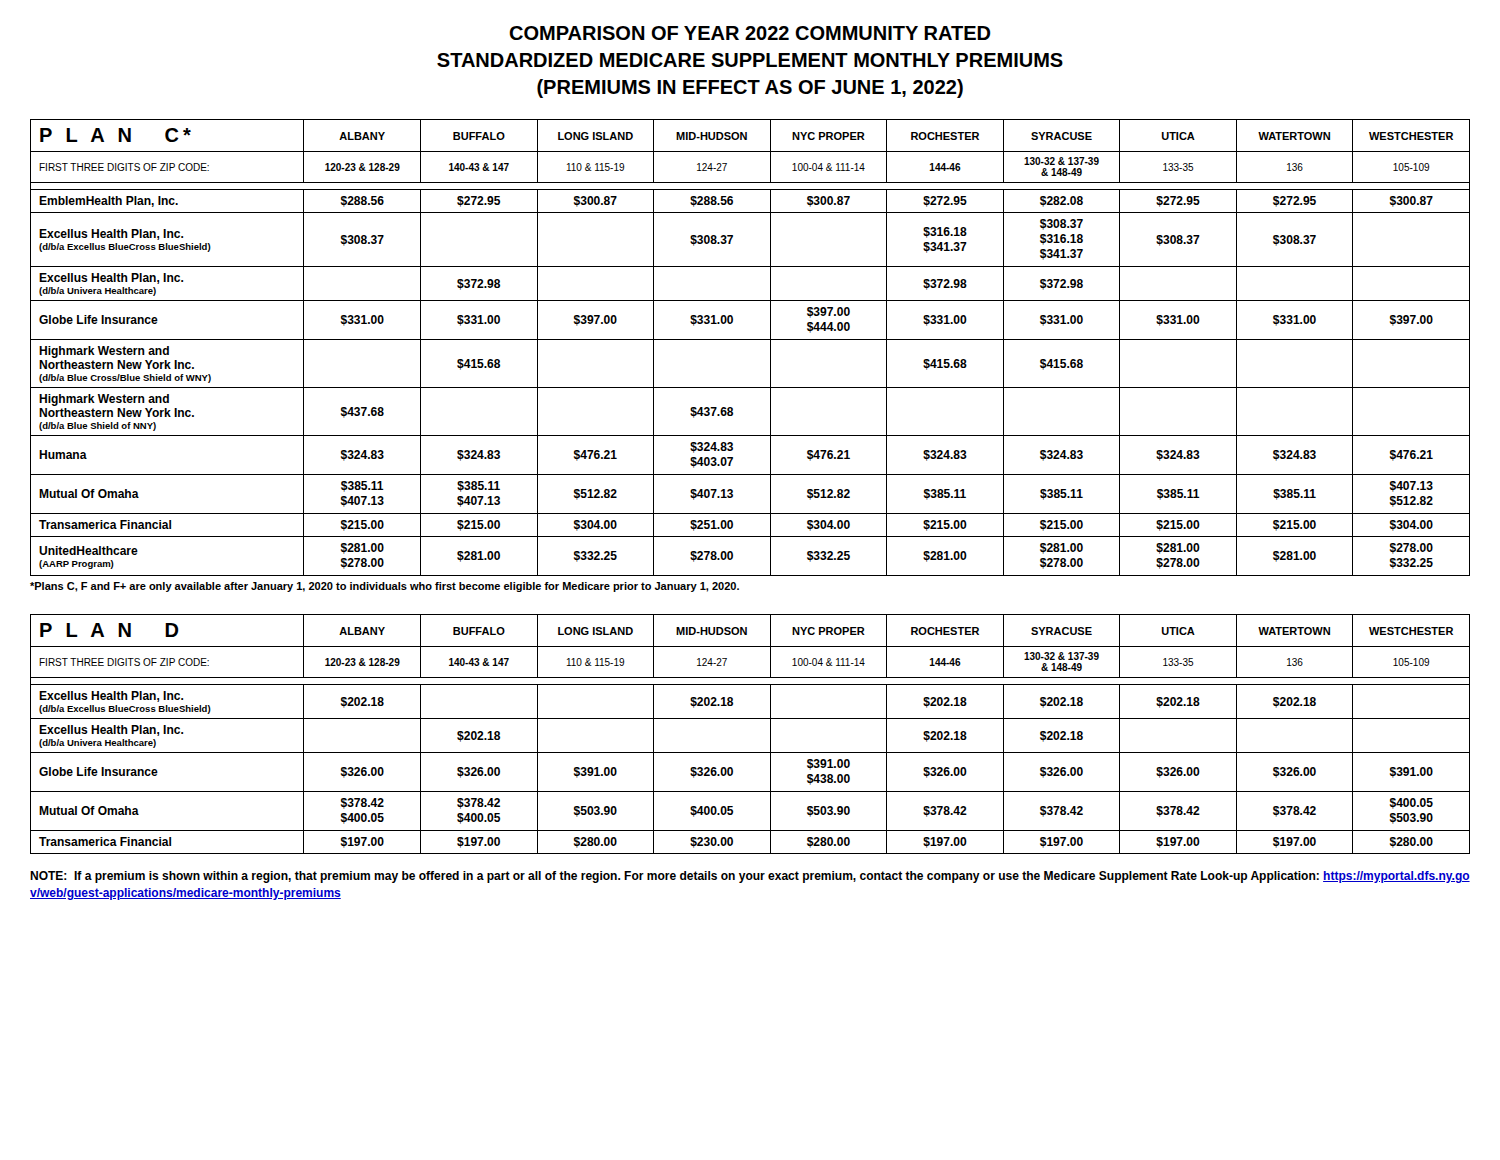COMPARISON OF YEAR 2022 COMMUNITY RATED
STANDARDIZED MEDICARE SUPPLEMENT MONTHLY PREMIUMS
(PREMIUMS IN EFFECT AS OF JUNE 1, 2022)
| P L A N C* | ALBANY | BUFFALO | LONG ISLAND | MID-HUDSON | NYC PROPER | ROCHESTER | SYRACUSE | UTICA | WATERTOWN | WESTCHESTER |
| --- | --- | --- | --- | --- | --- | --- | --- | --- | --- | --- |
| FIRST THREE DIGITS OF ZIP CODE: | 120-23 & 128-29 | 140-43 & 147 | 110 & 115-19 | 124-27 | 100-04 & 111-14 | 144-46 | 130-32 & 137-39 & 148-49 | 133-35 | 136 | 105-109 |
| EmblemHealth Plan, Inc. | $288.56 | $272.95 | $300.87 | $288.56 | $300.87 | $272.95 | $282.08 | $272.95 | $272.95 | $300.87 |
| Excellus Health Plan, Inc. (d/b/a Excellus BlueCross BlueShield) | $308.37 | | | $308.37 | | $316.18 $341.37 | $308.37 $316.18 $341.37 | $308.37 | $308.37 | |
| Excellus Health Plan, Inc. (d/b/a Univera Healthcare) | | $372.98 | | | | $372.98 | $372.98 | | | |
| Globe Life Insurance | $331.00 | $331.00 | $397.00 | $331.00 | $397.00 $444.00 | $331.00 | $331.00 | $331.00 | $331.00 | $397.00 |
| Highmark Western and Northeastern New York Inc. (d/b/a Blue Cross/Blue Shield of WNY) | | $415.68 | | | | $415.68 | $415.68 | | | |
| Highmark Western and Northeastern New York Inc. (d/b/a Blue Shield of NNY) | $437.68 | | | $437.68 | | | | | | |
| Humana | $324.83 | $324.83 | $476.21 | $324.83 $403.07 | $476.21 | $324.83 | $324.83 | $324.83 | $324.83 | $476.21 |
| Mutual Of Omaha | $385.11 $407.13 | $385.11 $407.13 | $512.82 | $407.13 | $512.82 | $385.11 | $385.11 | $385.11 | $385.11 | $407.13 $512.82 |
| Transamerica Financial | $215.00 | $215.00 | $304.00 | $251.00 | $304.00 | $215.00 | $215.00 | $215.00 | $215.00 | $304.00 |
| UnitedHealthcare (AARP Program) | $281.00 $278.00 | $281.00 | $332.25 | $278.00 | $332.25 | $281.00 | $281.00 $278.00 | $281.00 $278.00 | $281.00 | $278.00 $332.25 |
*Plans C, F and F+ are only available after January 1, 2020 to individuals who first become eligible for Medicare prior to January 1, 2020.
| P L A N D | ALBANY | BUFFALO | LONG ISLAND | MID-HUDSON | NYC PROPER | ROCHESTER | SYRACUSE | UTICA | WATERTOWN | WESTCHESTER |
| --- | --- | --- | --- | --- | --- | --- | --- | --- | --- | --- |
| FIRST THREE DIGITS OF ZIP CODE: | 120-23 & 128-29 | 140-43 & 147 | 110 & 115-19 | 124-27 | 100-04 & 111-14 | 144-46 | 130-32 & 137-39 & 148-49 | 133-35 | 136 | 105-109 |
| Excellus Health Plan, Inc. (d/b/a Excellus BlueCross BlueShield) | $202.18 | | | $202.18 | | $202.18 | $202.18 | $202.18 | $202.18 | |
| Excellus Health Plan, Inc. (d/b/a Univera Healthcare) | | $202.18 | | | | $202.18 | $202.18 | | | |
| Globe Life Insurance | $326.00 | $326.00 | $391.00 | $326.00 | $391.00 $438.00 | $326.00 | $326.00 | $326.00 | $326.00 | $391.00 |
| Mutual Of Omaha | $378.42 $400.05 | $378.42 $400.05 | $503.90 | $400.05 | $503.90 | $378.42 | $378.42 | $378.42 | $378.42 | $400.05 $503.90 |
| Transamerica Financial | $197.00 | $197.00 | $280.00 | $230.00 | $280.00 | $197.00 | $197.00 | $197.00 | $197.00 | $280.00 |
NOTE: If a premium is shown within a region, that premium may be offered in a part or all of the region. For more details on your exact premium, contact the company or use the Medicare Supplement Rate Look-up Application: https://myportal.dfs.ny.gov/web/guest-applications/medicare-monthly-premiums